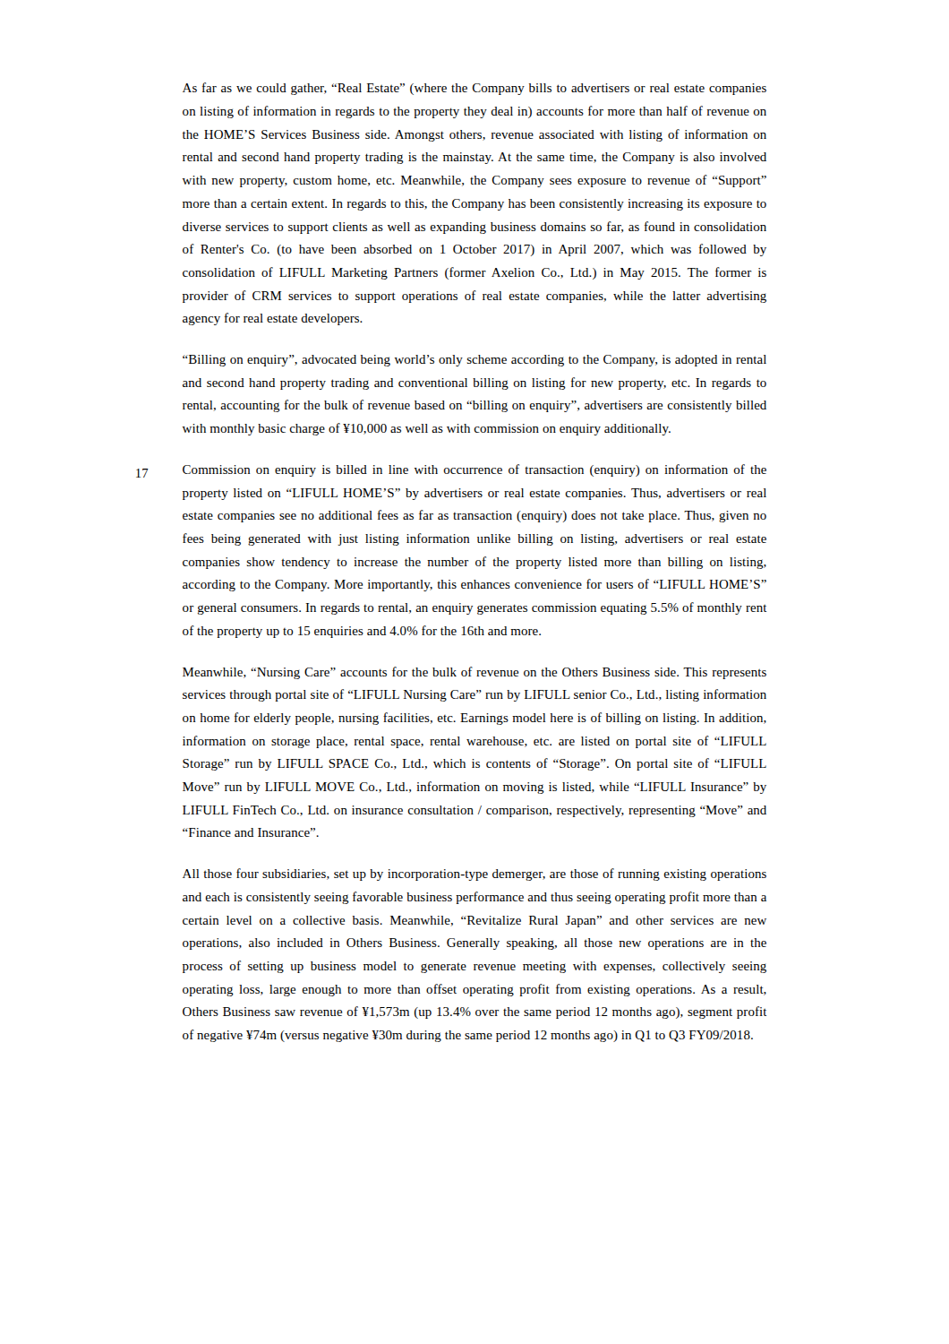17
As far as we could gather, “Real Estate” (where the Company bills to advertisers or real estate companies on listing of information in regards to the property they deal in) accounts for more than half of revenue on the HOME’S Services Business side. Amongst others, revenue associated with listing of information on rental and second hand property trading is the mainstay. At the same time, the Company is also involved with new property, custom home, etc. Meanwhile, the Company sees exposure to revenue of “Support” more than a certain extent. In regards to this, the Company has been consistently increasing its exposure to diverse services to support clients as well as expanding business domains so far, as found in consolidation of Renter's Co. (to have been absorbed on 1 October 2017) in April 2007, which was followed by consolidation of LIFULL Marketing Partners (former Axelion Co., Ltd.) in May 2015. The former is provider of CRM services to support operations of real estate companies, while the latter advertising agency for real estate developers.
“Billing on enquiry”, advocated being world’s only scheme according to the Company, is adopted in rental and second hand property trading and conventional billing on listing for new property, etc. In regards to rental, accounting for the bulk of revenue based on “billing on enquiry”, advertisers are consistently billed with monthly basic charge of ¥10,000 as well as with commission on enquiry additionally.
Commission on enquiry is billed in line with occurrence of transaction (enquiry) on information of the property listed on “LIFULL HOME’S” by advertisers or real estate companies. Thus, advertisers or real estate companies see no additional fees as far as transaction (enquiry) does not take place. Thus, given no fees being generated with just listing information unlike billing on listing, advertisers or real estate companies show tendency to increase the number of the property listed more than billing on listing, according to the Company. More importantly, this enhances convenience for users of “LIFULL HOME’S” or general consumers. In regards to rental, an enquiry generates commission equating 5.5% of monthly rent of the property up to 15 enquiries and 4.0% for the 16th and more.
Meanwhile, “Nursing Care” accounts for the bulk of revenue on the Others Business side. This represents services through portal site of “LIFULL Nursing Care” run by LIFULL senior Co., Ltd., listing information on home for elderly people, nursing facilities, etc. Earnings model here is of billing on listing. In addition, information on storage place, rental space, rental warehouse, etc. are listed on portal site of “LIFULL Storage” run by LIFULL SPACE Co., Ltd., which is contents of “Storage”. On portal site of “LIFULL Move” run by LIFULL MOVE Co., Ltd., information on moving is listed, while “LIFULL Insurance” by LIFULL FinTech Co., Ltd. on insurance consultation / comparison, respectively, representing “Move” and “Finance and Insurance”.
All those four subsidiaries, set up by incorporation-type demerger, are those of running existing operations and each is consistently seeing favorable business performance and thus seeing operating profit more than a certain level on a collective basis. Meanwhile, “Revitalize Rural Japan” and other services are new operations, also included in Others Business. Generally speaking, all those new operations are in the process of setting up business model to generate revenue meeting with expenses, collectively seeing operating loss, large enough to more than offset operating profit from existing operations. As a result, Others Business saw revenue of ¥1,573m (up 13.4% over the same period 12 months ago), segment profit of negative ¥74m (versus negative ¥30m during the same period 12 months ago) in Q1 to Q3 FY09/2018.